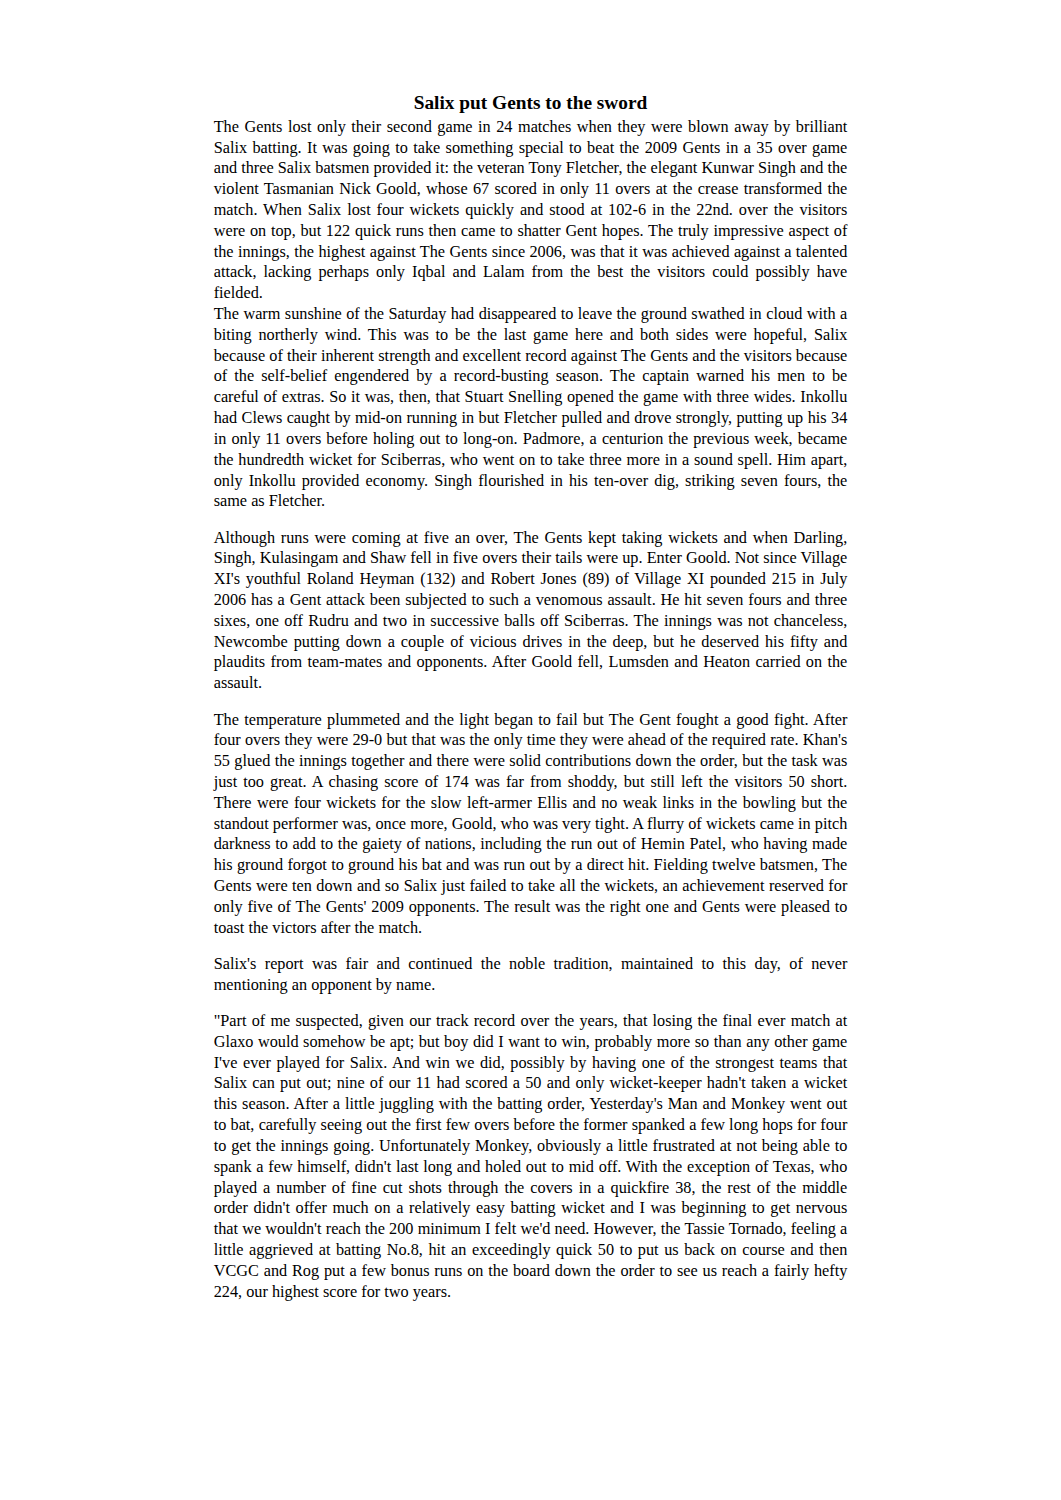Salix put Gents to the sword
The Gents lost only their second game in 24 matches when they were blown away by brilliant Salix batting. It was going to take something special to beat the 2009 Gents in a 35 over game and three Salix batsmen provided it: the veteran Tony Fletcher, the elegant Kunwar Singh and the violent Tasmanian Nick Goold, whose 67 scored in only 11 overs at the crease transformed the match. When Salix lost four wickets quickly and stood at 102-6 in the 22nd. over the visitors were on top, but 122 quick runs then came to shatter Gent hopes. The truly impressive aspect of the innings, the highest against The Gents since 2006, was that it was achieved against a talented attack, lacking perhaps only Iqbal and Lalam from the best the visitors could possibly have fielded.
The warm sunshine of the Saturday had disappeared to leave the ground swathed in cloud with a biting northerly wind. This was to be the last game here and both sides were hopeful, Salix because of their inherent strength and excellent record against The Gents and the visitors because of the self-belief engendered by a record-busting season. The captain warned his men to be careful of extras. So it was, then, that Stuart Snelling opened the game with three wides. Inkollu had Clews caught by mid-on running in but Fletcher pulled and drove strongly, putting up his 34 in only 11 overs before holing out to long-on. Padmore, a centurion the previous week, became the hundredth wicket for Sciberras, who went on to take three more in a sound spell. Him apart, only Inkollu provided economy. Singh flourished in his ten-over dig, striking seven fours, the same as Fletcher.
Although runs were coming at five an over, The Gents kept taking wickets and when Darling, Singh, Kulasingam and Shaw fell in five overs their tails were up. Enter Goold. Not since Village XI's youthful Roland Heyman (132) and Robert Jones (89) of Village XI pounded 215 in July 2006 has a Gent attack been subjected to such a venomous assault. He hit seven fours and three sixes, one off Rudru and two in successive balls off Sciberras. The innings was not chanceless, Newcombe putting down a couple of vicious drives in the deep, but he deserved his fifty and plaudits from team-mates and opponents. After Goold fell, Lumsden and Heaton carried on the assault.
The temperature plummeted and the light began to fail but The Gent fought a good fight. After four overs they were 29-0 but that was the only time they were ahead of the required rate. Khan's 55 glued the innings together and there were solid contributions down the order, but the task was just too great. A chasing score of 174 was far from shoddy, but still left the visitors 50 short. There were four wickets for the slow left-armer Ellis and no weak links in the bowling but the standout performer was, once more, Goold, who was very tight. A flurry of wickets came in pitch darkness to add to the gaiety of nations, including the run out of Hemin Patel, who having made his ground forgot to ground his bat and was run out by a direct hit. Fielding twelve batsmen, The Gents were ten down and so Salix just failed to take all the wickets, an achievement reserved for only five of The Gents' 2009 opponents. The result was the right one and Gents were pleased to toast the victors after the match.
Salix's report was fair and continued the noble tradition, maintained to this day, of never mentioning an opponent by name.
"Part of me suspected, given our track record over the years, that losing the final ever match at Glaxo would somehow be apt; but boy did I want to win, probably more so than any other game I've ever played for Salix. And win we did, possibly by having one of the strongest teams that Salix can put out; nine of our 11 had scored a 50 and only wicket-keeper hadn't taken a wicket this season. After a little juggling with the batting order, Yesterday's Man and Monkey went out to bat, carefully seeing out the first few overs before the former spanked a few long hops for four to get the innings going. Unfortunately Monkey, obviously a little frustrated at not being able to spank a few himself, didn't last long and holed out to mid off. With the exception of Texas, who played a number of fine cut shots through the covers in a quickfire 38, the rest of the middle order didn't offer much on a relatively easy batting wicket and I was beginning to get nervous that we wouldn't reach the 200 minimum I felt we'd need. However, the Tassie Tornado, feeling a little aggrieved at batting No.8, hit an exceedingly quick 50 to put us back on course and then VCGC and Rog put a few bonus runs on the board down the order to see us reach a fairly hefty 224, our highest score for two years.